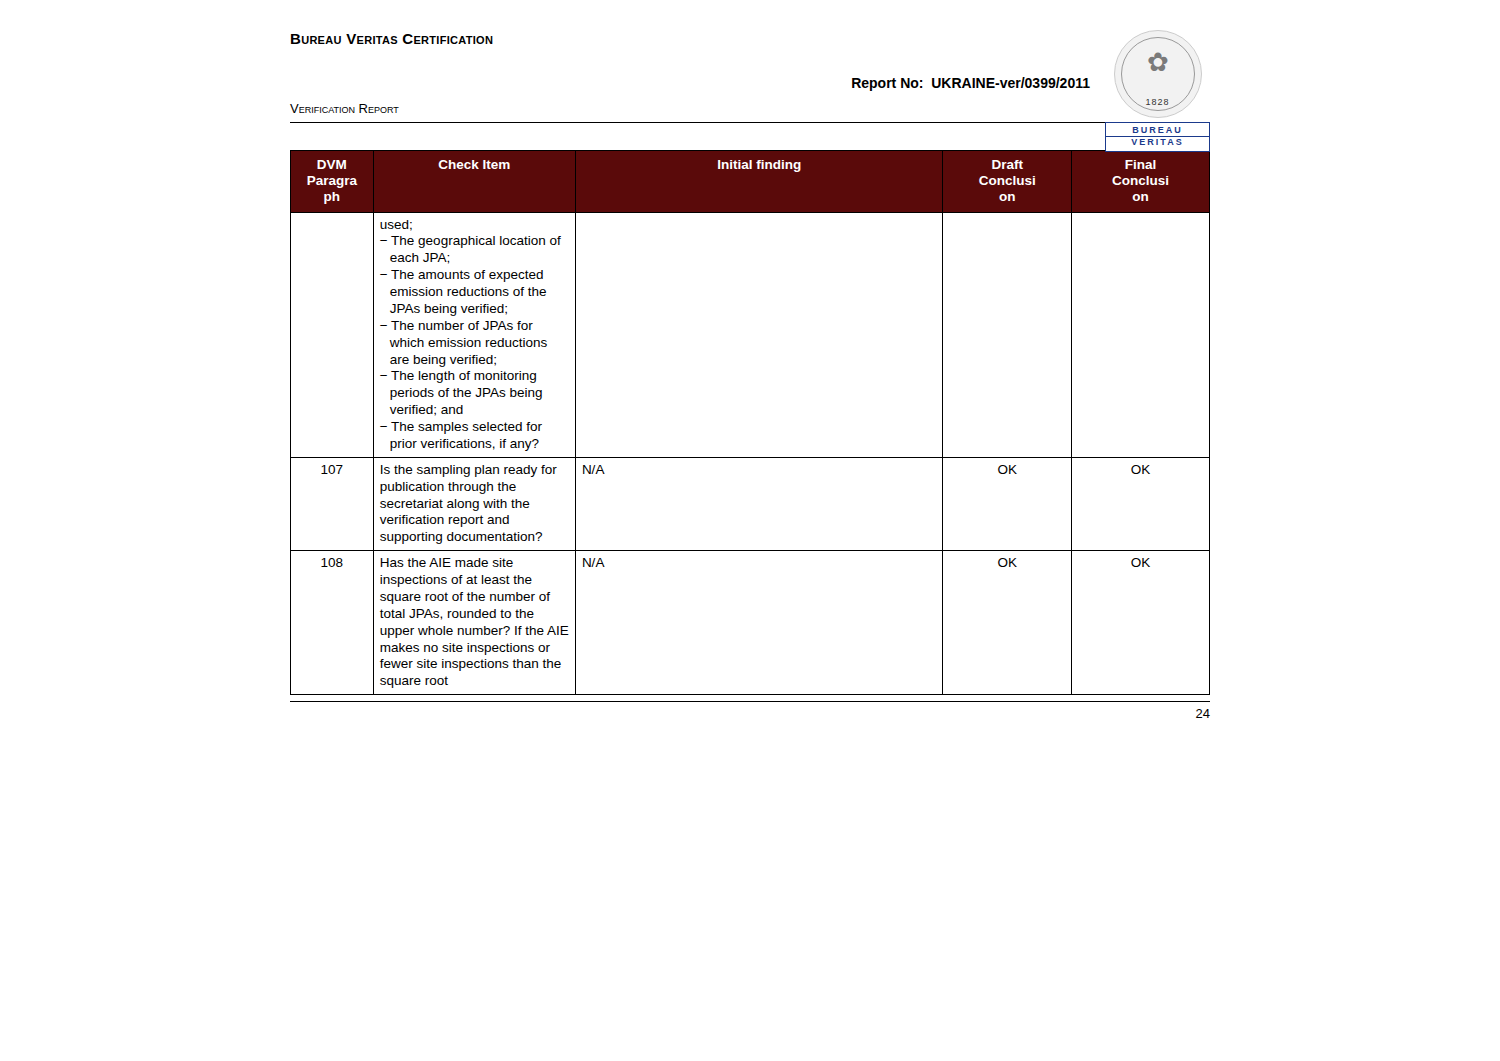Bureau Veritas Certification
✿
1828
BUREAU VERITAS
Report No: UKRAINE-ver/0399/2011
Verification Report
| DVM Paragra ph | Check Item | Initial finding | Draft Conclusi on | Final Conclusi on |
| --- | --- | --- | --- | --- |
| | used; − The geographical location of each JPA; − The amounts of expected emission reductions of the JPAs being verified; − The number of JPAs for which emission reductions are being verified; − The length of monitoring periods of the JPAs being verified; and − The samples selected for prior verifications, if any? | | | |
| 107 | Is the sampling plan ready for publication through the secretariat along with the verification report and supporting documentation? | N/A | OK | OK |
| 108 | Has the AIE made site inspections of at least the square root of the number of total JPAs, rounded to the upper whole number? If the AIE makes no site inspections or fewer site inspections than the square root | N/A | OK | OK |
24